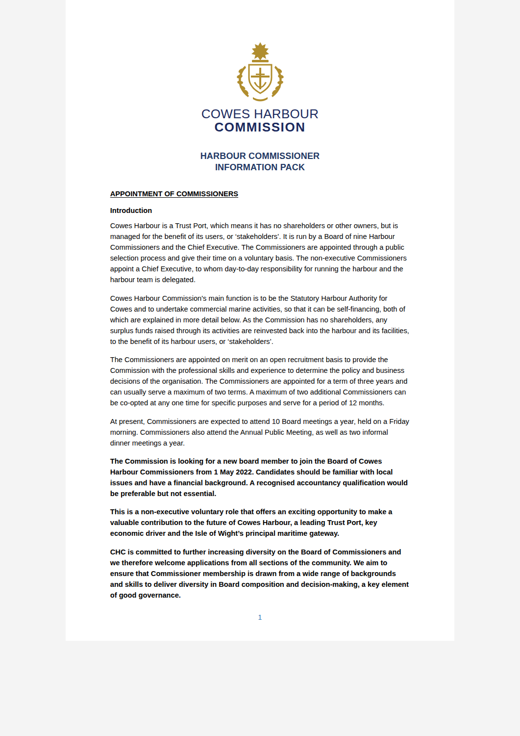COWES HARBOUR COMMISSION
HARBOUR COMMISSIONER
INFORMATION PACK
APPOINTMENT OF COMMISSIONERS
Introduction
Cowes Harbour is a Trust Port, which means it has no shareholders or other owners, but is managed for the benefit of its users, or ‘stakeholders’. It is run by a Board of nine Harbour Commissioners and the Chief Executive. The Commissioners are appointed through a public selection process and give their time on a voluntary basis. The non-executive Commissioners appoint a Chief Executive, to whom day-to-day responsibility for running the harbour and the harbour team is delegated.
Cowes Harbour Commission's main function is to be the Statutory Harbour Authority for Cowes and to undertake commercial marine activities, so that it can be self-financing, both of which are explained in more detail below. As the Commission has no shareholders, any surplus funds raised through its activities are reinvested back into the harbour and its facilities, to the benefit of its harbour users, or ‘stakeholders’.
The Commissioners are appointed on merit on an open recruitment basis to provide the Commission with the professional skills and experience to determine the policy and business decisions of the organisation. The Commissioners are appointed for a term of three years and can usually serve a maximum of two terms. A maximum of two additional Commissioners can be co-opted at any one time for specific purposes and serve for a period of 12 months.
At present, Commissioners are expected to attend 10 Board meetings a year, held on a Friday morning. Commissioners also attend the Annual Public Meeting, as well as two informal dinner meetings a year.
The Commission is looking for a new board member to join the Board of Cowes Harbour Commissioners from 1 May 2022. Candidates should be familiar with local issues and have a financial background. A recognised accountancy qualification would be preferable but not essential.
This is a non-executive voluntary role that offers an exciting opportunity to make a valuable contribution to the future of Cowes Harbour, a leading Trust Port, key economic driver and the Isle of Wight’s principal maritime gateway.
CHC is committed to further increasing diversity on the Board of Commissioners and we therefore welcome applications from all sections of the community. We aim to ensure that Commissioner membership is drawn from a wide range of backgrounds and skills to deliver diversity in Board composition and decision-making, a key element of good governance.
1